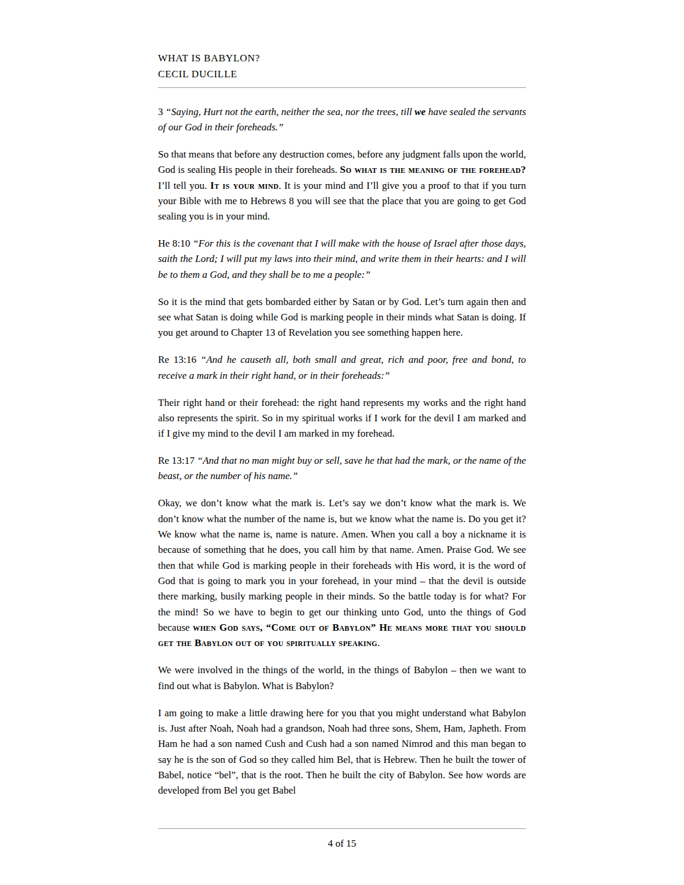WHAT IS BABYLON?
CECIL DUCILLE
3 “Saying, Hurt not the earth, neither the sea, nor the trees, till we have sealed the servants of our God in their foreheads.”
So that means that before any destruction comes, before any judgment falls upon the world, God is sealing His people in their foreheads. So what is the meaning of the forehead? I’ll tell you. It is your mind. It is your mind and I’ll give you a proof to that if you turn your Bible with me to Hebrews 8 you will see that the place that you are going to get God sealing you is in your mind.
He 8:10 “For this is the covenant that I will make with the house of Israel after those days, saith the Lord; I will put my laws into their mind, and write them in their hearts: and I will be to them a God, and they shall be to me a people:”
So it is the mind that gets bombarded either by Satan or by God. Let’s turn again then and see what Satan is doing while God is marking people in their minds what Satan is doing. If you get around to Chapter 13 of Revelation you see something happen here.
Re 13:16 “And he causeth all, both small and great, rich and poor, free and bond, to receive a mark in their right hand, or in their foreheads:”
Their right hand or their forehead: the right hand represents my works and the right hand also represents the spirit. So in my spiritual works if I work for the devil I am marked and if I give my mind to the devil I am marked in my forehead.
Re 13:17 “And that no man might buy or sell, save he that had the mark, or the name of the beast, or the number of his name.”
Okay, we don’t know what the mark is. Let’s say we don’t know what the mark is. We don’t know what the number of the name is, but we know what the name is. Do you get it? We know what the name is, name is nature. Amen. When you call a boy a nickname it is because of something that he does, you call him by that name. Amen. Praise God. We see then that while God is marking people in their foreheads with His word, it is the word of God that is going to mark you in your forehead, in your mind – that the devil is outside there marking, busily marking people in their minds. So the battle today is for what? For the mind! So we have to begin to get our thinking unto God, unto the things of God because when God says, “Come out of Babylon” He means more that you should get the Babylon out of you spiritually speaking.
We were involved in the things of the world, in the things of Babylon – then we want to find out what is Babylon. What is Babylon?
I am going to make a little drawing here for you that you might understand what Babylon is. Just after Noah, Noah had a grandson, Noah had three sons, Shem, Ham, Japheth. From Ham he had a son named Cush and Cush had a son named Nimrod and this man began to say he is the son of God so they called him Bel, that is Hebrew. Then he built the tower of Babel, notice “bel”, that is the root. Then he built the city of Babylon. See how words are developed from Bel you get Babel
4 of 15